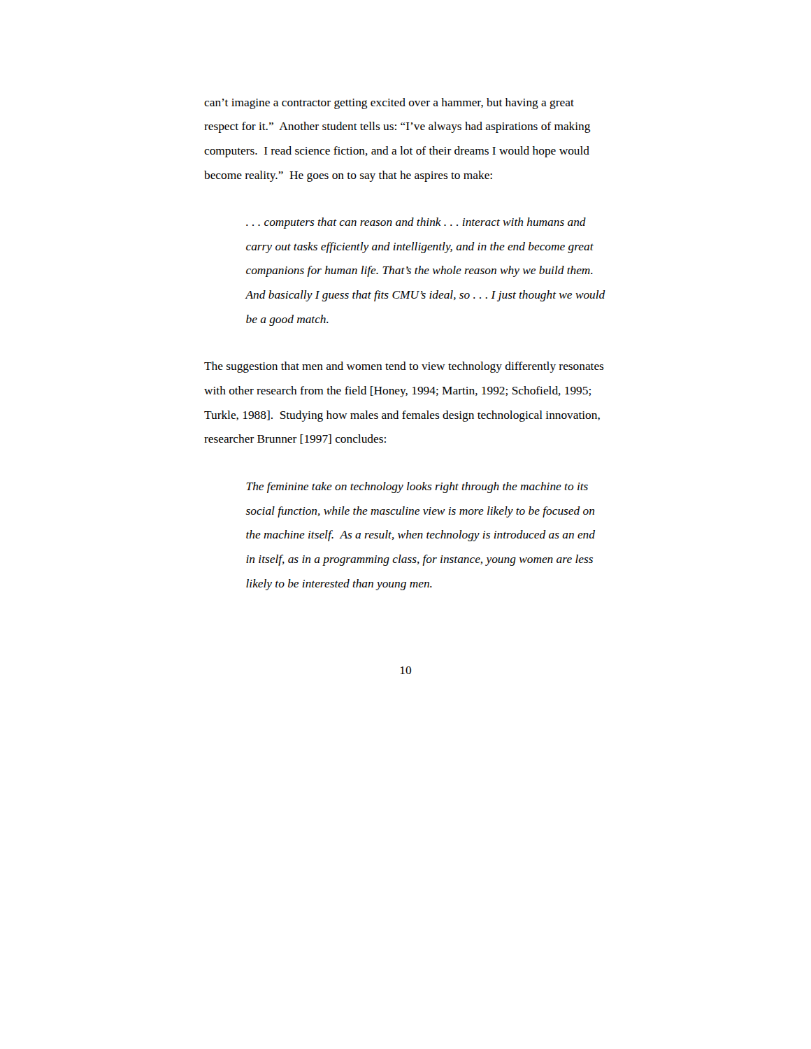can’t imagine a contractor getting excited over a hammer, but having a great respect for it.” Another student tells us: “I’ve always had aspirations of making computers. I read science fiction, and a lot of their dreams I would hope would become reality.” He goes on to say that he aspires to make:
. . . computers that can reason and think . . . interact with humans and carry out tasks efficiently and intelligently, and in the end become great companions for human life. That’s the whole reason why we build them. And basically I guess that fits CMU’s ideal, so . . . I just thought we would be a good match.
The suggestion that men and women tend to view technology differently resonates with other research from the field [Honey, 1994; Martin, 1992; Schofield, 1995; Turkle, 1988]. Studying how males and females design technological innovation, researcher Brunner [1997] concludes:
The feminine take on technology looks right through the machine to its social function, while the masculine view is more likely to be focused on the machine itself. As a result, when technology is introduced as an end in itself, as in a programming class, for instance, young women are less likely to be interested than young men.
10